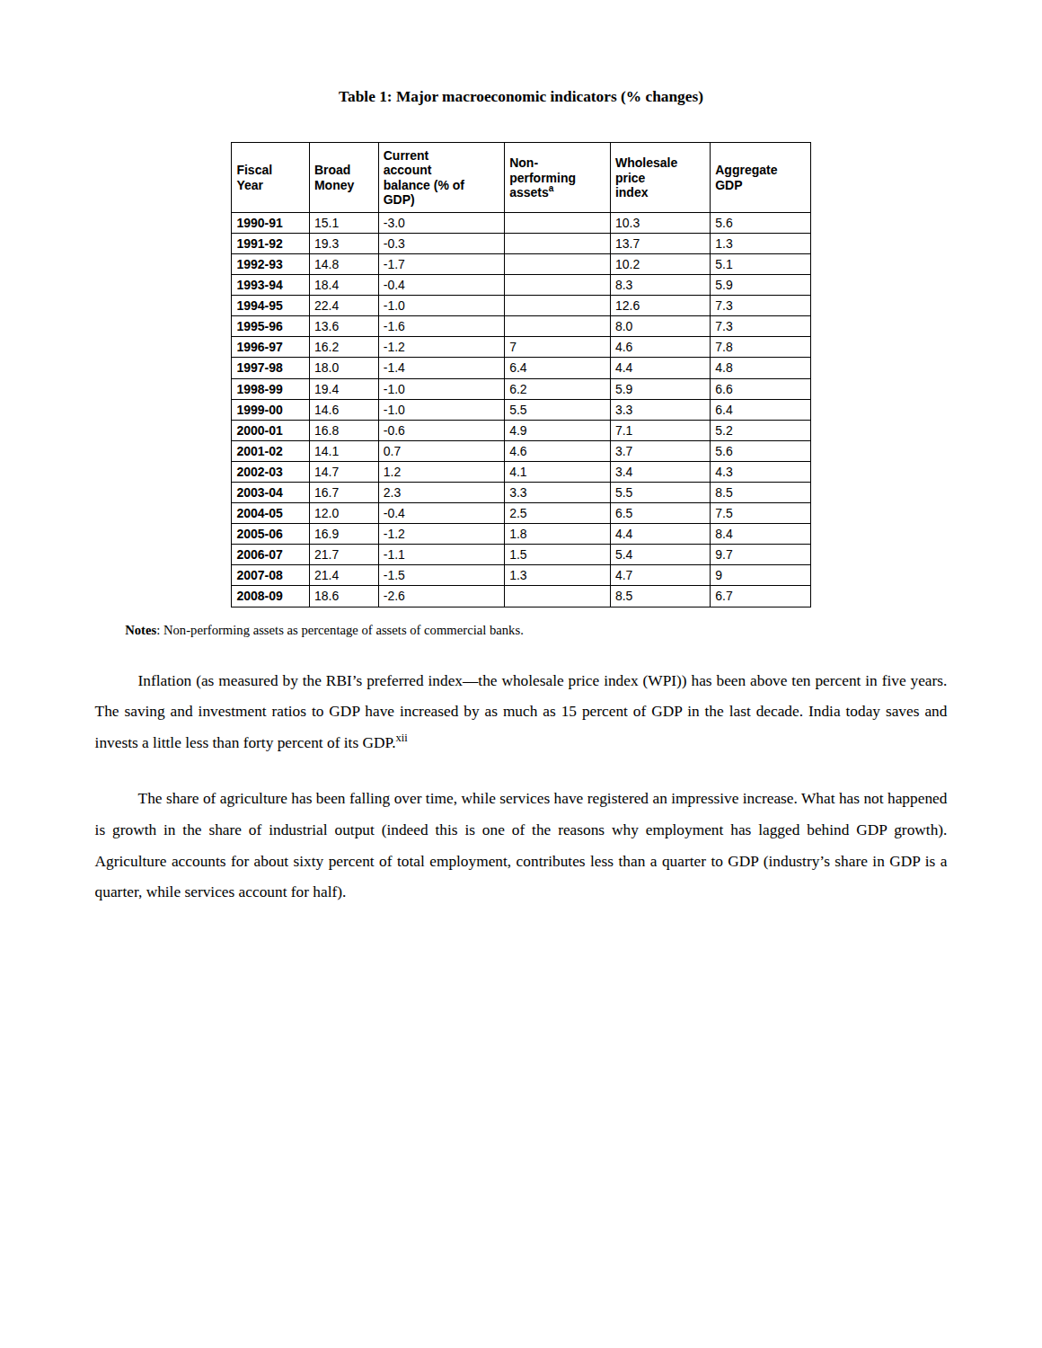Table 1: Major macroeconomic indicators (% changes)
| Fiscal Year | Broad Money | Current account balance (% of GDP) | Non- performing assets a | Wholesale price index | Aggregate GDP |
| --- | --- | --- | --- | --- | --- |
| 1990-91 | 15.1 | -3.0 | | 10.3 | 5.6 |
| 1991-92 | 19.3 | -0.3 | | 13.7 | 1.3 |
| 1992-93 | 14.8 | -1.7 | | 10.2 | 5.1 |
| 1993-94 | 18.4 | -0.4 | | 8.3 | 5.9 |
| 1994-95 | 22.4 | -1.0 | | 12.6 | 7.3 |
| 1995-96 | 13.6 | -1.6 | | 8.0 | 7.3 |
| 1996-97 | 16.2 | -1.2 | 7 | 4.6 | 7.8 |
| 1997-98 | 18.0 | -1.4 | 6.4 | 4.4 | 4.8 |
| 1998-99 | 19.4 | -1.0 | 6.2 | 5.9 | 6.6 |
| 1999-00 | 14.6 | -1.0 | 5.5 | 3.3 | 6.4 |
| 2000-01 | 16.8 | -0.6 | 4.9 | 7.1 | 5.2 |
| 2001-02 | 14.1 | 0.7 | 4.6 | 3.7 | 5.6 |
| 2002-03 | 14.7 | 1.2 | 4.1 | 3.4 | 4.3 |
| 2003-04 | 16.7 | 2.3 | 3.3 | 5.5 | 8.5 |
| 2004-05 | 12.0 | -0.4 | 2.5 | 6.5 | 7.5 |
| 2005-06 | 16.9 | -1.2 | 1.8 | 4.4 | 8.4 |
| 2006-07 | 21.7 | -1.1 | 1.5 | 5.4 | 9.7 |
| 2007-08 | 21.4 | -1.5 | 1.3 | 4.7 | 9 |
| 2008-09 | 18.6 | -2.6 | | 8.5 | 6.7 |
Notes: Non-performing assets as percentage of assets of commercial banks.
Inflation (as measured by the RBI’s preferred index—the wholesale price index (WPI)) has been above ten percent in five years. The saving and investment ratios to GDP have increased by as much as 15 percent of GDP in the last decade. India today saves and invests a little less than forty percent of its GDP.xii
The share of agriculture has been falling over time, while services have registered an impressive increase. What has not happened is growth in the share of industrial output (indeed this is one of the reasons why employment has lagged behind GDP growth). Agriculture accounts for about sixty percent of total employment, contributes less than a quarter to GDP (industry’s share in GDP is a quarter, while services account for half).